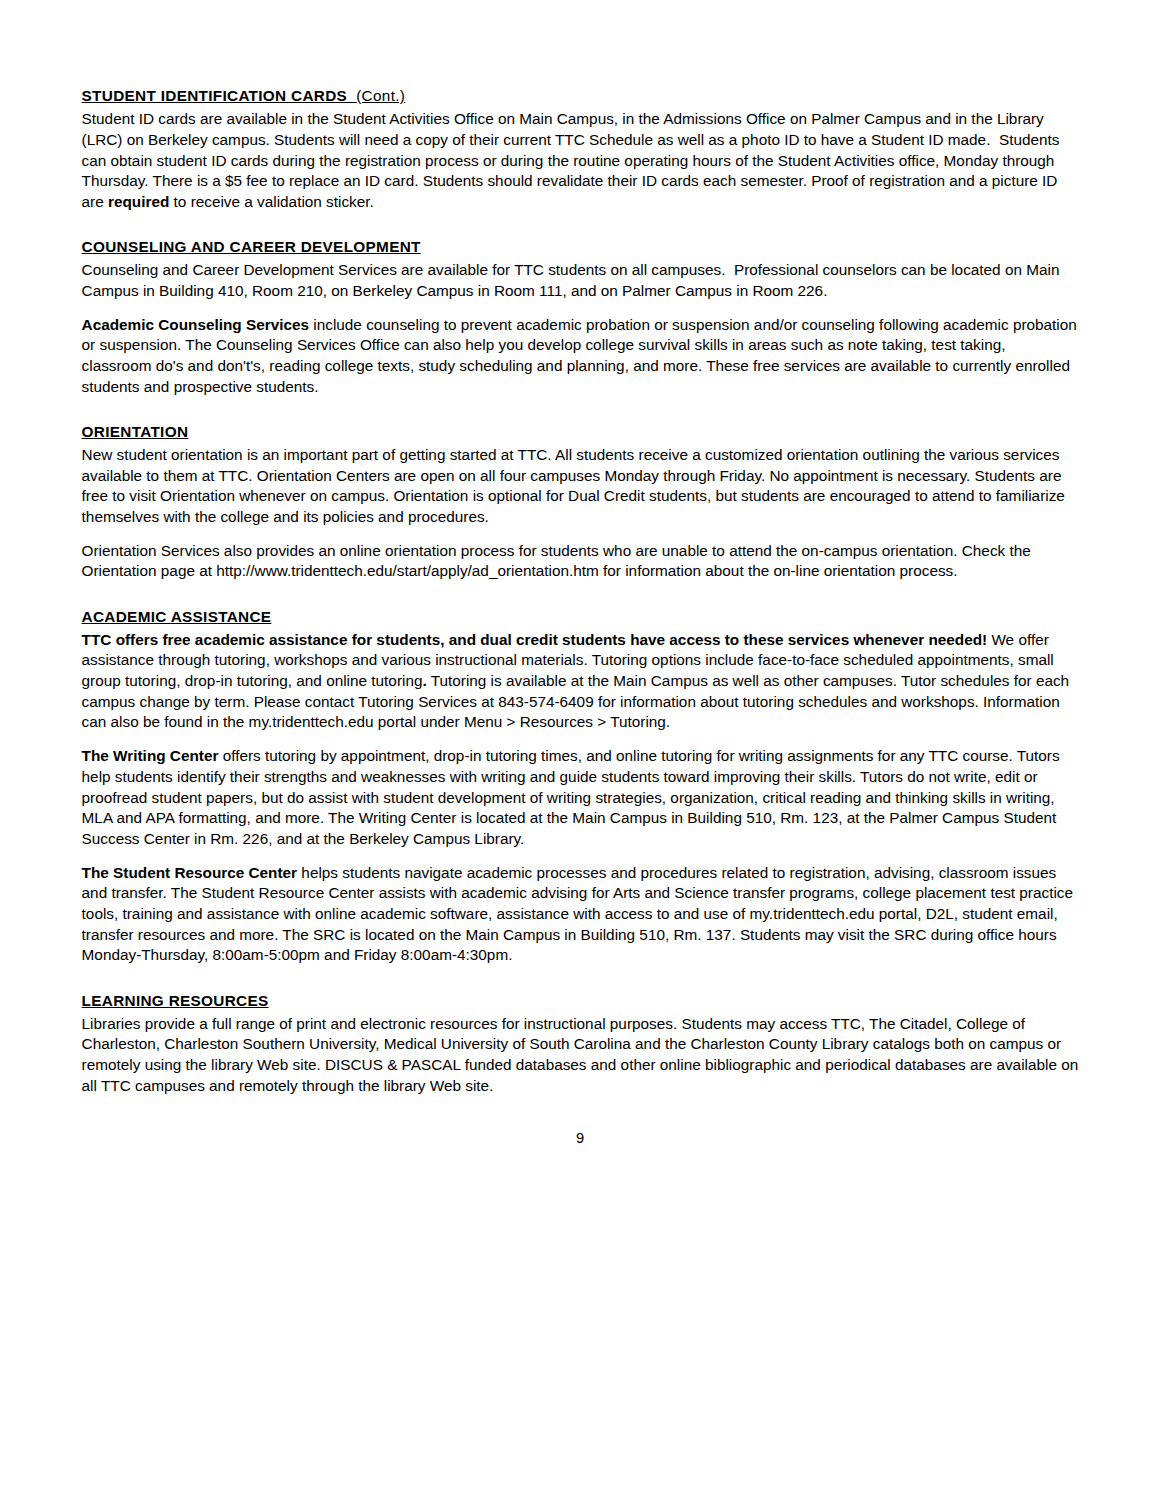STUDENT IDENTIFICATION CARDS (Cont.)
Student ID cards are available in the Student Activities Office on Main Campus, in the Admissions Office on Palmer Campus and in the Library (LRC) on Berkeley campus. Students will need a copy of their current TTC Schedule as well as a photo ID to have a Student ID made. Students can obtain student ID cards during the registration process or during the routine operating hours of the Student Activities office, Monday through Thursday. There is a $5 fee to replace an ID card. Students should revalidate their ID cards each semester. Proof of registration and a picture ID are required to receive a validation sticker.
COUNSELING AND CAREER DEVELOPMENT
Counseling and Career Development Services are available for TTC students on all campuses. Professional counselors can be located on Main Campus in Building 410, Room 210, on Berkeley Campus in Room 111, and on Palmer Campus in Room 226.
Academic Counseling Services include counseling to prevent academic probation or suspension and/or counseling following academic probation or suspension. The Counseling Services Office can also help you develop college survival skills in areas such as note taking, test taking, classroom do's and don't's, reading college texts, study scheduling and planning, and more. These free services are available to currently enrolled students and prospective students.
ORIENTATION
New student orientation is an important part of getting started at TTC. All students receive a customized orientation outlining the various services available to them at TTC. Orientation Centers are open on all four campuses Monday through Friday. No appointment is necessary. Students are free to visit Orientation whenever on campus. Orientation is optional for Dual Credit students, but students are encouraged to attend to familiarize themselves with the college and its policies and procedures.
Orientation Services also provides an online orientation process for students who are unable to attend the on-campus orientation. Check the Orientation page at http://www.tridenttech.edu/start/apply/ad_orientation.htm for information about the on-line orientation process.
ACADEMIC ASSISTANCE
TTC offers free academic assistance for students, and dual credit students have access to these services whenever needed! We offer assistance through tutoring, workshops and various instructional materials. Tutoring options include face-to-face scheduled appointments, small group tutoring, drop-in tutoring, and online tutoring. Tutoring is available at the Main Campus as well as other campuses. Tutor schedules for each campus change by term. Please contact Tutoring Services at 843-574-6409 for information about tutoring schedules and workshops. Information can also be found in the my.tridenttech.edu portal under Menu > Resources > Tutoring.
The Writing Center offers tutoring by appointment, drop-in tutoring times, and online tutoring for writing assignments for any TTC course. Tutors help students identify their strengths and weaknesses with writing and guide students toward improving their skills. Tutors do not write, edit or proofread student papers, but do assist with student development of writing strategies, organization, critical reading and thinking skills in writing, MLA and APA formatting, and more. The Writing Center is located at the Main Campus in Building 510, Rm. 123, at the Palmer Campus Student Success Center in Rm. 226, and at the Berkeley Campus Library.
The Student Resource Center helps students navigate academic processes and procedures related to registration, advising, classroom issues and transfer. The Student Resource Center assists with academic advising for Arts and Science transfer programs, college placement test practice tools, training and assistance with online academic software, assistance with access to and use of my.tridenttech.edu portal, D2L, student email, transfer resources and more. The SRC is located on the Main Campus in Building 510, Rm. 137. Students may visit the SRC during office hours Monday-Thursday, 8:00am-5:00pm and Friday 8:00am-4:30pm.
LEARNING RESOURCES
Libraries provide a full range of print and electronic resources for instructional purposes. Students may access TTC, The Citadel, College of Charleston, Charleston Southern University, Medical University of South Carolina and the Charleston County Library catalogs both on campus or remotely using the library Web site. DISCUS & PASCAL funded databases and other online bibliographic and periodical databases are available on all TTC campuses and remotely through the library Web site.
9